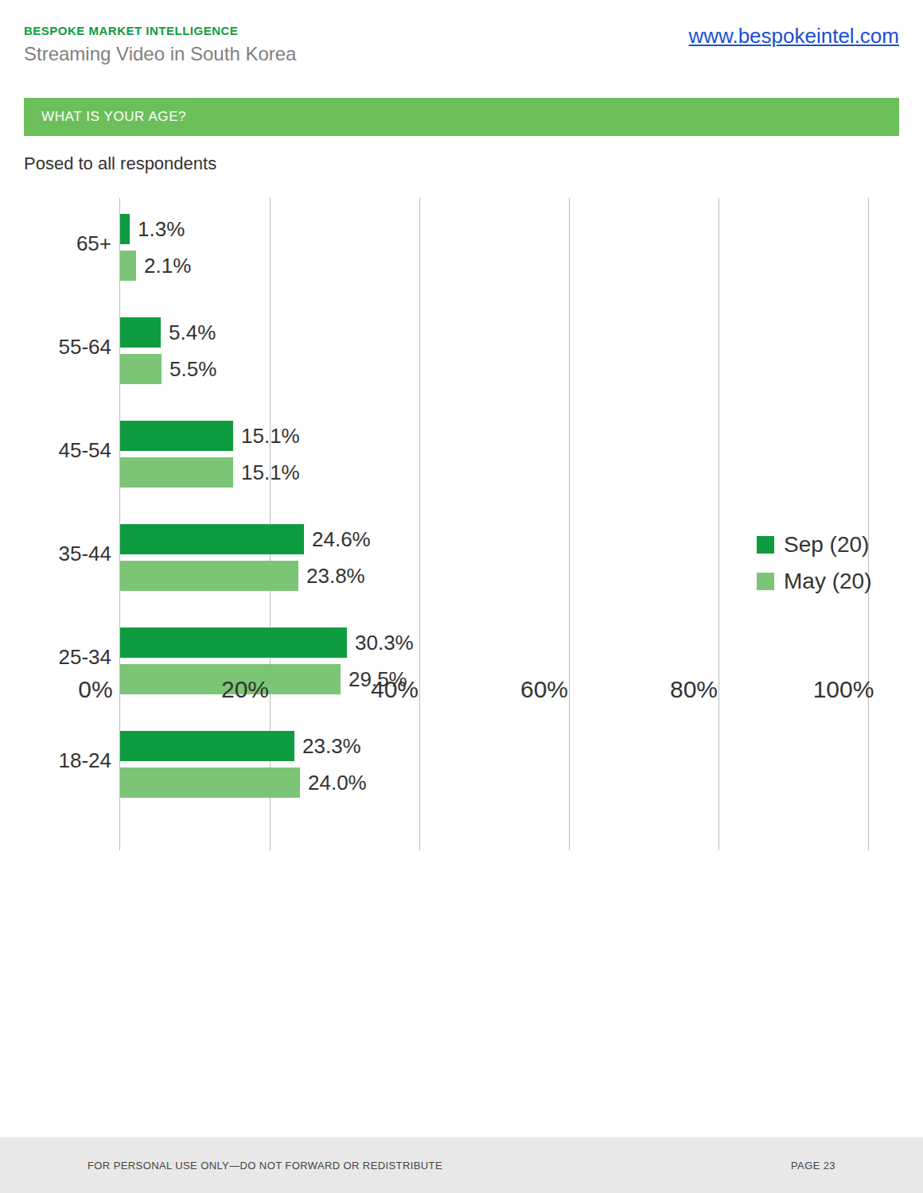BESPOKE MARKET INTELLIGENCE
Streaming Video in South Korea
www.bespokeintel.com
WHAT IS YOUR AGE?
Posed to all respondents
65+
55-64
45-54
35-44
25-34
18-24
1.3%
2.1%
5.4%
5.5%
15.1%
15.1%
24.6%
23.8%
30.3%
29.5%
23.3%
24.0%
Sep (20)
May (20)
0%
20%
40%
60%
80%
100%
FOR PERSONAL USE ONLY—DO NOT FORWARD OR REDISTRIBUTE
PAGE 23